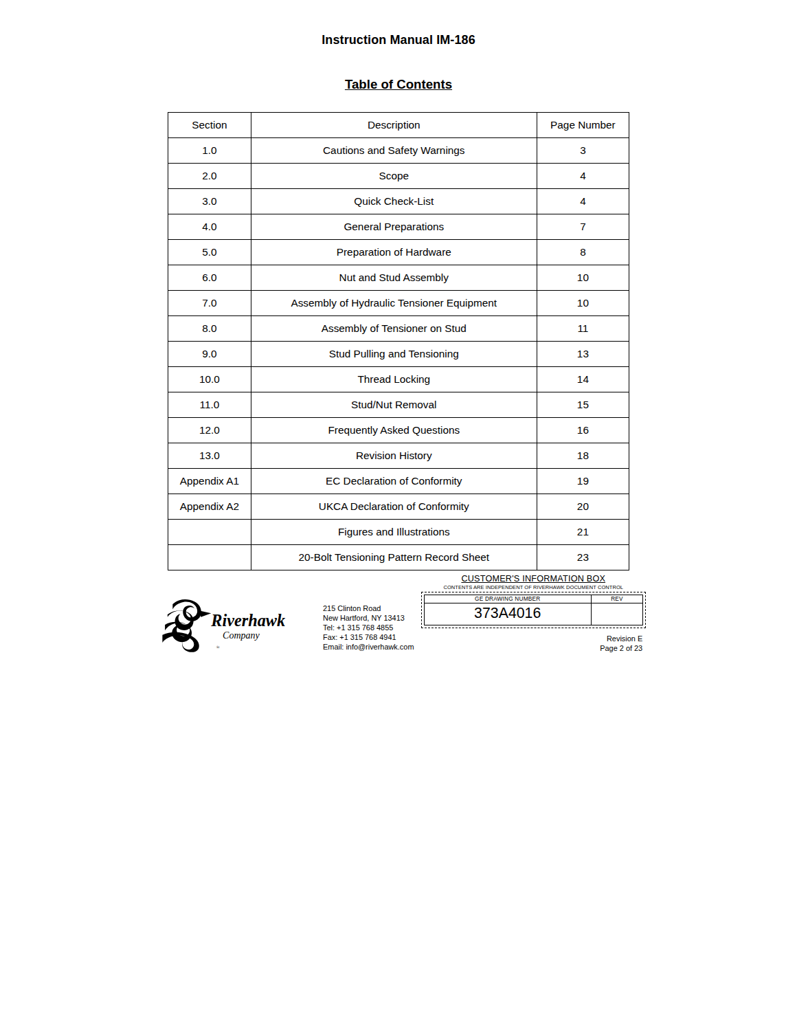Instruction Manual IM-186
Table of Contents
| Section | Description | Page Number |
| --- | --- | --- |
| 1.0 | Cautions and Safety Warnings | 3 |
| 2.0 | Scope | 4 |
| 3.0 | Quick Check-List | 4 |
| 4.0 | General Preparations | 7 |
| 5.0 | Preparation of Hardware | 8 |
| 6.0 | Nut and Stud Assembly | 10 |
| 7.0 | Assembly of Hydraulic Tensioner Equipment | 10 |
| 8.0 | Assembly of Tensioner on Stud | 11 |
| 9.0 | Stud Pulling and Tensioning | 13 |
| 10.0 | Thread Locking | 14 |
| 11.0 | Stud/Nut Removal | 15 |
| 12.0 | Frequently Asked Questions | 16 |
| 13.0 | Revision History | 18 |
| Appendix A1 | EC Declaration of Conformity | 19 |
| Appendix A2 | UKCA Declaration of Conformity | 20 |
| | Figures and Illustrations | 21 |
| | 20-Bolt Tensioning Pattern Record Sheet | 23 |
Riverhawk Company ®
215 Clinton Road
New Hartford, NY 13413
Tel: +1 315 768 4855
Fax: +1 315 768 4941
Email: info@riverhawk.com
Customer's Information Box
Contents are independent of Riverhawk document control
| GE Drawing Number | REV |
| 373A4016 | |
Revision E
Page 2 of 23